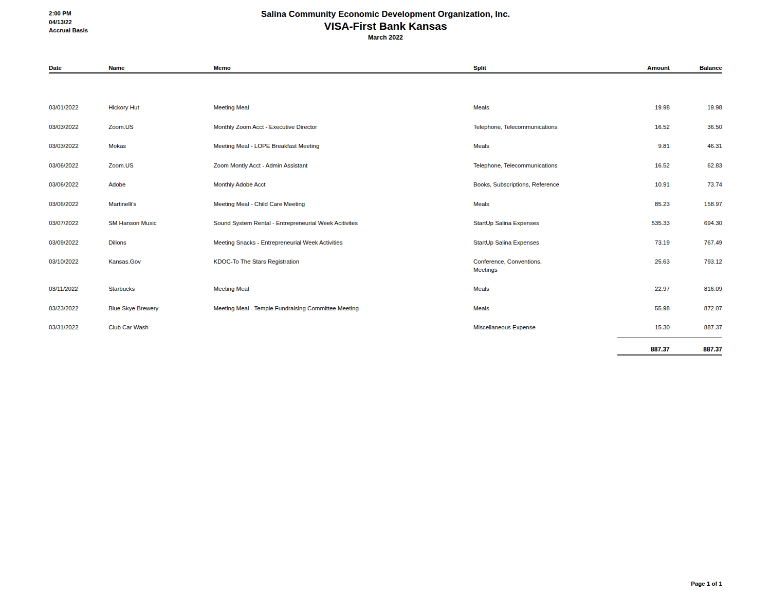2:00 PM
04/13/22
Accrual Basis
Salina Community Economic Development Organization, Inc.
VISA-First Bank Kansas
March 2022
| Date | Name | Memo | Split | Amount | Balance |
| --- | --- | --- | --- | --- | --- |
| 03/01/2022 | Hickory Hut | Meeting Meal | Meals | 19.98 | 19.98 |
| 03/03/2022 | Zoom.US | Monthly Zoom Acct - Executive Director | Telephone, Telecommunications | 16.52 | 36.50 |
| 03/03/2022 | Mokas | Meeting Meal - LOPE Breakfast Meeting | Meals | 9.81 | 46.31 |
| 03/06/2022 | Zoom.US | Zoom Montly Acct - Admin Assistant | Telephone, Telecommunications | 16.52 | 62.83 |
| 03/06/2022 | Adobe | Monthly Adobe Acct | Books, Subscriptions, Reference | 10.91 | 73.74 |
| 03/06/2022 | Martinelli's | Meeting Meal - Child Care Meeting | Meals | 85.23 | 158.97 |
| 03/07/2022 | SM Hanson Music | Sound System Rental - Entrepreneurial Week Acitivites | StartUp Salina Expenses | 535.33 | 694.30 |
| 03/09/2022 | Dillons | Meeting Snacks - Entrepreneurial Week Activities | StartUp Salina Expenses | 73.19 | 767.49 |
| 03/10/2022 | Kansas.Gov | KDOC-To The Stars Registration | Conference, Conventions, Meetings | 25.63 | 793.12 |
| 03/11/2022 | Starbucks | Meeting Meal | Meals | 22.97 | 816.09 |
| 03/23/2022 | Blue Skye Brewery | Meeting Meal - Temple Fundraising Committee Meeting | Meals | 55.98 | 872.07 |
| 03/31/2022 | Club Car Wash | | Miscellaneous Expense | 15.30 | 887.37 |
| | 887.37 | 887.37 |
Page 1 of 1